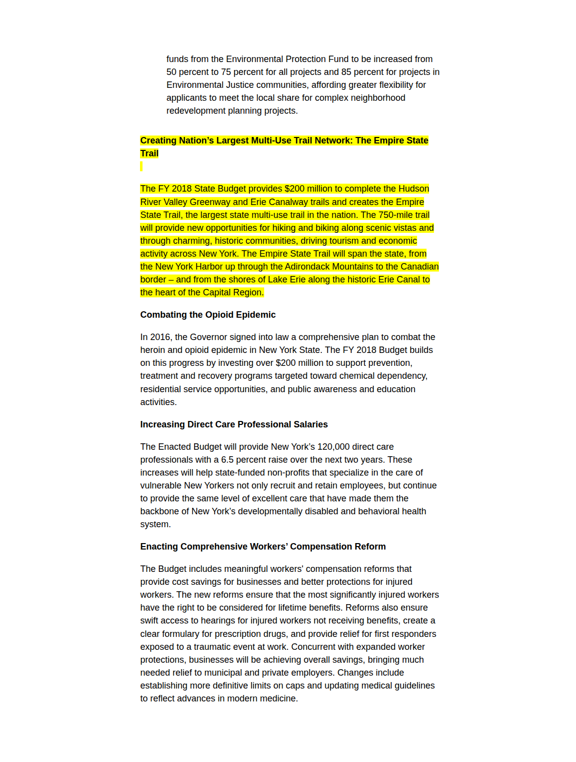funds from the Environmental Protection Fund to be increased from 50 percent to 75 percent for all projects and 85 percent for projects in Environmental Justice communities, affording greater flexibility for applicants to meet the local share for complex neighborhood redevelopment planning projects.
Creating Nation’s Largest Multi-Use Trail Network: The Empire State Trail
The FY 2018 State Budget provides $200 million to complete the Hudson River Valley Greenway and Erie Canalway trails and creates the Empire State Trail, the largest state multi-use trail in the nation. The 750-mile trail will provide new opportunities for hiking and biking along scenic vistas and through charming, historic communities, driving tourism and economic activity across New York. The Empire State Trail will span the state, from the New York Harbor up through the Adirondack Mountains to the Canadian border – and from the shores of Lake Erie along the historic Erie Canal to the heart of the Capital Region.
Combating the Opioid Epidemic
In 2016, the Governor signed into law a comprehensive plan to combat the heroin and opioid epidemic in New York State. The FY 2018 Budget builds on this progress by investing over $200 million to support prevention, treatment and recovery programs targeted toward chemical dependency, residential service opportunities, and public awareness and education activities.
Increasing Direct Care Professional Salaries
The Enacted Budget will provide New York’s 120,000 direct care professionals with a 6.5 percent raise over the next two years. These increases will help state-funded non-profits that specialize in the care of vulnerable New Yorkers not only recruit and retain employees, but continue to provide the same level of excellent care that have made them the backbone of New York’s developmentally disabled and behavioral health system.
Enacting Comprehensive Workers’ Compensation Reform
The Budget includes meaningful workers' compensation reforms that provide cost savings for businesses and better protections for injured workers. The new reforms ensure that the most significantly injured workers have the right to be considered for lifetime benefits. Reforms also ensure swift access to hearings for injured workers not receiving benefits, create a clear formulary for prescription drugs, and provide relief for first responders exposed to a traumatic event at work. Concurrent with expanded worker protections, businesses will be achieving overall savings, bringing much needed relief to municipal and private employers. Changes include establishing more definitive limits on caps and updating medical guidelines to reflect advances in modern medicine.